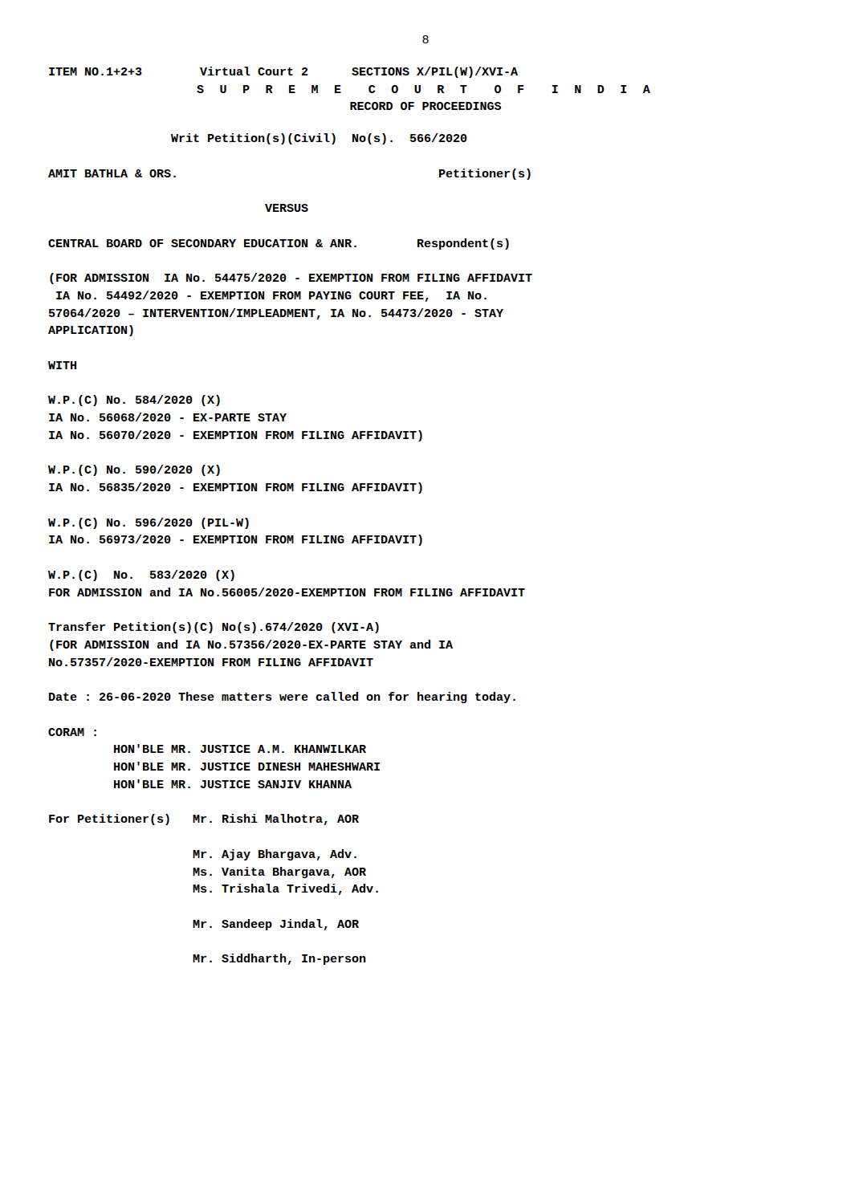8
ITEM NO.1+2+3        Virtual Court 2      SECTIONS X/PIL(W)/XVI-A
S U P R E M E C O U R T O F I N D I A
RECORD OF PROCEEDINGS
                 Writ Petition(s)(Civil)  No(s).  566/2020

AMIT BATHLA & ORS.                                    Petitioner(s)

                              VERSUS

CENTRAL BOARD OF SECONDARY EDUCATION & ANR.        Respondent(s)

(FOR ADMISSION  IA No. 54475/2020 - EXEMPTION FROM FILING AFFIDAVIT
 IA No. 54492/2020 - EXEMPTION FROM PAYING COURT FEE,  IA No.
57064/2020 – INTERVENTION/IMPLEADMENT, IA No. 54473/2020 - STAY
APPLICATION)

WITH

W.P.(C) No. 584/2020 (X)
IA No. 56068/2020 - EX-PARTE STAY
IA No. 56070/2020 - EXEMPTION FROM FILING AFFIDAVIT)

W.P.(C) No. 590/2020 (X)
IA No. 56835/2020 - EXEMPTION FROM FILING AFFIDAVIT)

W.P.(C) No. 596/2020 (PIL-W)
IA No. 56973/2020 - EXEMPTION FROM FILING AFFIDAVIT)

W.P.(C)  No.  583/2020 (X)
FOR ADMISSION and IA No.56005/2020-EXEMPTION FROM FILING AFFIDAVIT

Transfer Petition(s)(C) No(s).674/2020 (XVI-A)
(FOR ADMISSION and IA No.57356/2020-EX-PARTE STAY and IA
No.57357/2020-EXEMPTION FROM FILING AFFIDAVIT

Date : 26-06-2020 These matters were called on for hearing today.

CORAM :
         HON'BLE MR. JUSTICE A.M. KHANWILKAR
         HON'BLE MR. JUSTICE DINESH MAHESHWARI
         HON'BLE MR. JUSTICE SANJIV KHANNA

For Petitioner(s)   Mr. Rishi Malhotra, AOR

                    Mr. Ajay Bhargava, Adv.
                    Ms. Vanita Bhargava, AOR
                    Ms. Trishala Trivedi, Adv.

                    Mr. Sandeep Jindal, AOR

                    Mr. Siddharth, In-person